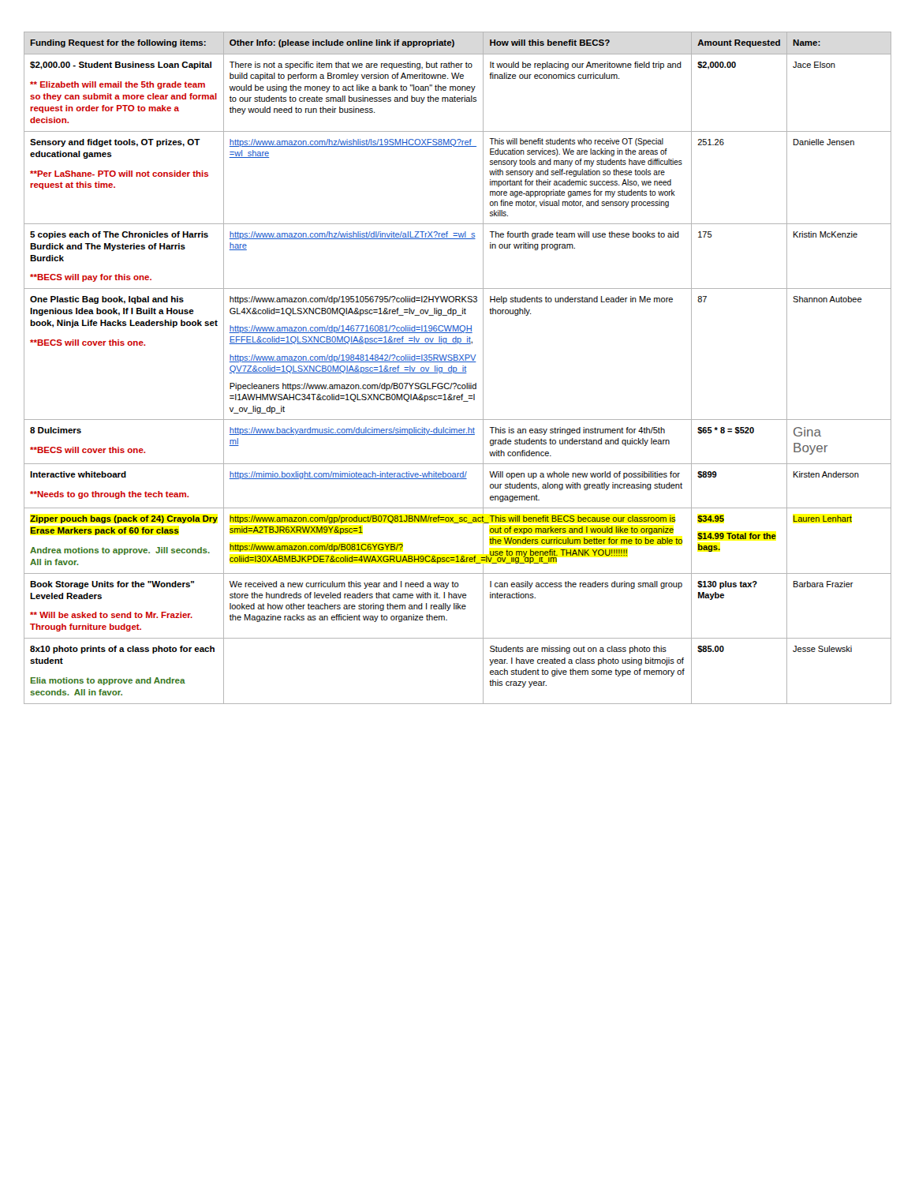| Funding Request for the following items: | Other Info: (please include online link if appropriate) | How will this benefit BECS? | Amount Requested | Name: |
| --- | --- | --- | --- | --- |
| $2,000.00 - Student Business Loan Capital ** Elizabeth will email the 5th grade team so they can submit a more clear and formal request in order for PTO to make a decision. | There is not a specific item that we are requesting, but rather to build capital to perform a Bromley version of Ameritowne. We would be using the money to act like a bank to "loan" the money to our students to create small businesses and buy the materials they would need to run their business. | It would be replacing our Ameritowne field trip and finalize our economics curriculum. | $2,000.00 | Jace Elson |
| Sensory and fidget tools, OT prizes, OT educational games **Per LaShane- PTO will not consider this request at this time. | https://www.amazon.com/hz/wishlist/ls/19SMHCOXFS8MQ?ref_=wl_share | This will benefit students who receive OT (Special Education services). We are lacking in the areas of sensory tools and many of my students have difficulties with sensory and self-regulation so these tools are important for their academic success. Also, we need more age-appropriate games for my students to work on fine motor, visual motor, and sensory processing skills. | 251.26 | Danielle Jensen |
| 5 copies each of The Chronicles of Harris Burdick and The Mysteries of Harris Burdick **BECS will pay for this one. | https://www.amazon.com/hz/wishlist/dl/invite/aILZTrX?ref_=wl_share | The fourth grade team will use these books to aid in our writing program. | 175 | Kristin McKenzie |
| One Plastic Bag book, Iqbal and his Ingenious Idea book, If I Built a House book, Ninja Life Hacks Leadership book set **BECS will cover this one. | https://www.amazon.com/dp/1951056795/?coliid=I2HYWORKS3GL4X&colid=1QLSXNCB0MQIA&psc=1&ref_=lv_ov_lig_dp_it https://www.amazon.com/dp/1467716081/?coliid=I196CWMQHEFFEL&colid=1QLSXNCB0MQIA&psc=1&ref_=lv_ov_lig_dp_it , https://www.amazon.com/dp/1984814842/?coliid=I35RWSBXPVQV7Z&colid=1QLSXNCB0MQIA&psc=1&ref_=lv_ov_lig_dp_it Pipecleaners https://www.amazon.com/dp/B07YSGLFGC/?coliid=I1AWHMWSAHC34T&colid=1QLSXNCB0MQIA&psc=1&ref_=lv_ov_lig_dp_it | Help students to understand Leader in Me more thoroughly. | 87 | Shannon Autobee |
| 8 Dulcimers **BECS will cover this one. | https://www.backyardmusic.com/dulcimers/simplicity-dulcimer.html | This is an easy stringed instrument for 4th/5th grade students to understand and quickly learn with confidence. | $65 * 8 = $520 | Gina Boyer |
| Interactive whiteboard **Needs to go through the tech team. | https://mimio.boxlight.com/mimioteach-interactive-whiteboard/ | Will open up a whole new world of possibilities for our students, along with greatly increasing student engagement. | $899 | Kirsten Anderson |
| Zipper pouch bags (pack of 24) Crayola Dry Erase Markers pack of 60 for class Andrea motions to approve. Jill seconds. All in favor. | https://www.amazon.com/gp/product/B07Q81JBNM/ref=ox_sc_act_title_3?smid=A2TBJR6XRWXM9Y&psc=1 https://www.amazon.com/dp/B081C6YGYB/?coliid=I30XABMBJKPDE7&colid=4WAXGRUABH9C&psc=1&ref_=lv_ov_lig_dp_it_im | This will benefit BECS because our classroom is out of expo markers and I would like to organize the Wonders curriculum better for me to be able to use to my benefit. THANK YOU!!!!!!! | $34.95 $14.99 Total for the bags. | Lauren Lenhart |
| Book Storage Units for the "Wonders" Leveled Readers ** Will be asked to send to Mr. Frazier. Through furniture budget. | We received a new curriculum this year and I need a way to store the hundreds of leveled readers that came with it. I have looked at how other teachers are storing them and I really like the Magazine racks as an efficient way to organize them. | I can easily access the readers during small group interactions. | $130 plus tax? Maybe | Barbara Frazier |
| 8x10 photo prints of a class photo for each student Elia motions to approve and Andrea seconds. All in favor. | | Students are missing out on a class photo this year. I have created a class photo using bitmojis of each student to give them some type of memory of this crazy year. | $85.00 | Jesse Sulewski |